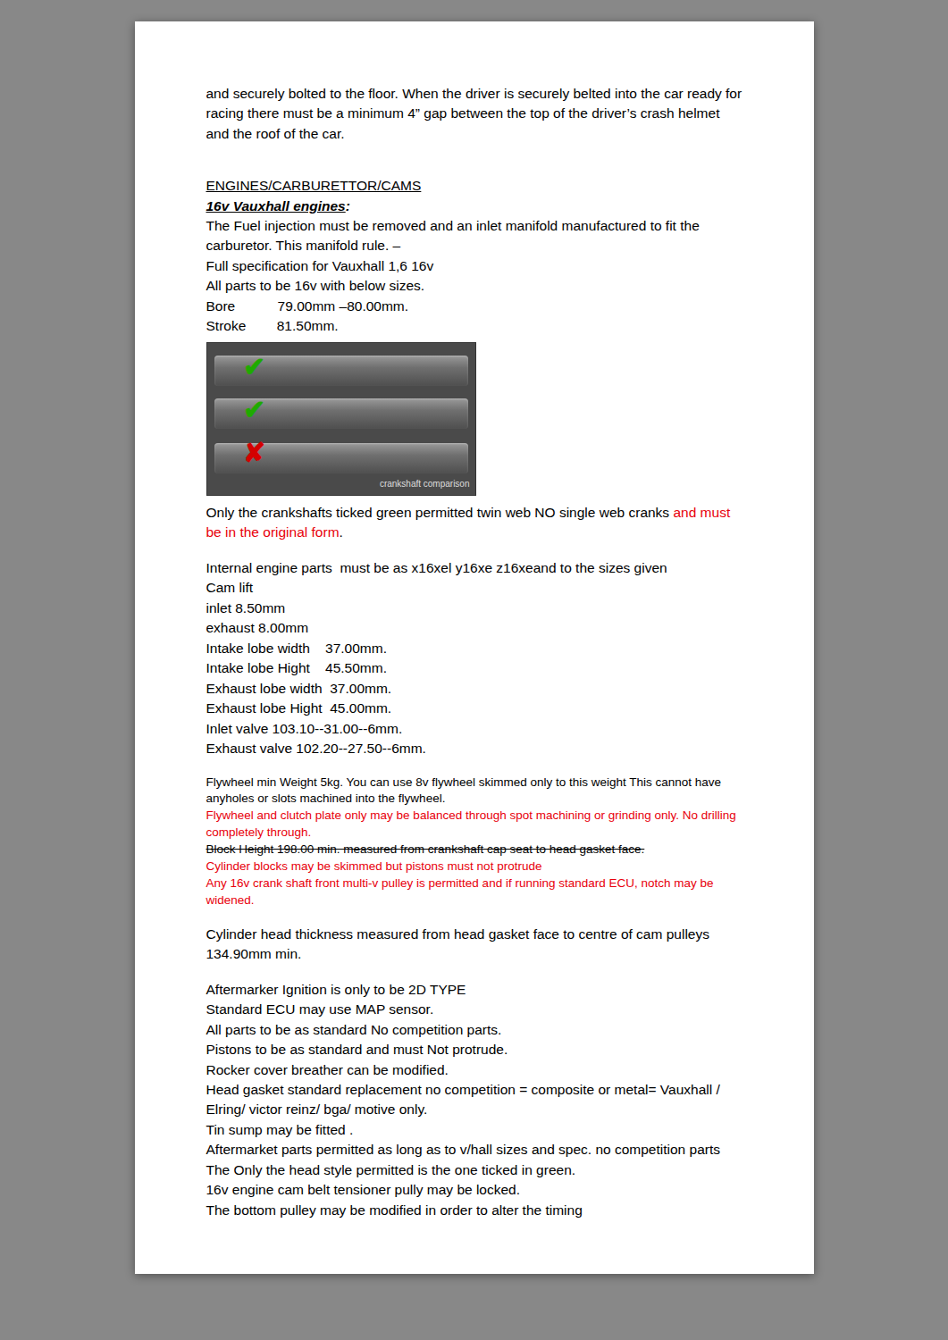and securely bolted to the floor. When the driver is securely belted into the car ready for racing there must be a minimum 4” gap between the top of the driver’s crash helmet and the roof of the car.
ENGINES/CARBURETTOR/CAMS
16v Vauxhall engines:
The Fuel injection must be removed and an inlet manifold manufactured to fit the carburetor. This manifold rule. –
Full specification for Vauxhall 1,6 16v
All parts to be 16v with below sizes.
Bore 79.00mm –80.00mm.
Stroke 81.50mm.
✔
✔
✘
crankshaft comparison
Only the crankshafts ticked green permitted twin web NO single web cranks and must be in the original form.
Internal engine parts must be as x16xel y16xe z16xeand to the sizes given
Cam lift
inlet 8.50mm
exhaust 8.00mm
Intake lobe width 37.00mm.
Intake lobe Hight 45.50mm.
Exhaust lobe width 37.00mm.
Exhaust lobe Hight 45.00mm.
Inlet valve 103.10--31.00--6mm.
Exhaust valve 102.20--27.50--6mm.
Flywheel min Weight 5kg. You can use 8v flywheel skimmed only to this weight This cannot have anyholes or slots machined into the flywheel.
Flywheel and clutch plate only may be balanced through spot machining or grinding only. No drilling completely through.
Block Height 198.00 min. measured from crankshaft cap seat to head gasket face.
Cylinder blocks may be skimmed but pistons must not protrude
Any 16v crank shaft front multi-v pulley is permitted and if running standard ECU, notch may be widened.
Cylinder head thickness measured from head gasket face to centre of cam pulleys 134.90mm min.
Aftermarker Ignition is only to be 2D TYPE
Standard ECU may use MAP sensor.
All parts to be as standard No competition parts.
Pistons to be as standard and must Not protrude.
Rocker cover breather can be modified.
Head gasket standard replacement no competition = composite or metal= Vauxhall / Elring/ victor reinz/ bga/ motive only.
Tin sump may be fitted .
Aftermarket parts permitted as long as to v/hall sizes and spec. no competition parts
The Only the head style permitted is the one ticked in green.
16v engine cam belt tensioner pully may be locked.
The bottom pulley may be modified in order to alter the timing